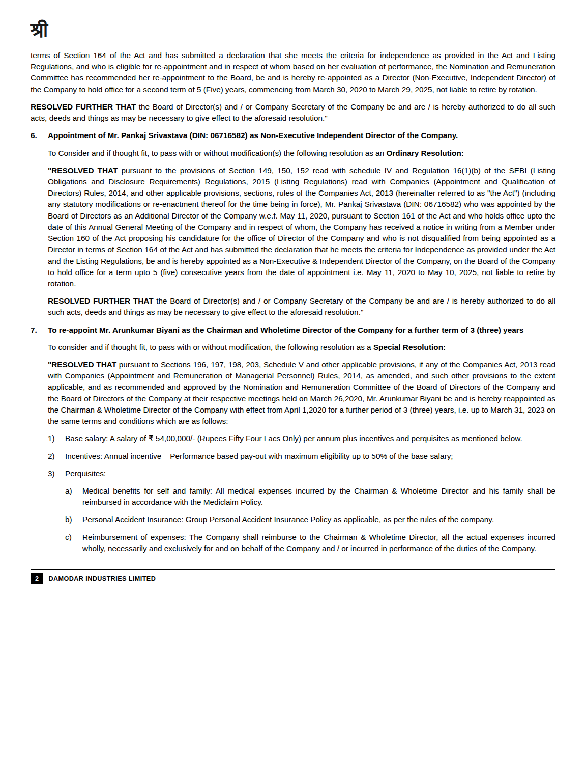श्री
terms of Section 164 of the Act and has submitted a declaration that she meets the criteria for independence as provided in the Act and Listing Regulations, and who is eligible for re-appointment and in respect of whom based on her evaluation of performance, the Nomination and Remuneration Committee has recommended her re-appointment to the Board, be and is hereby re-appointed as a Director (Non-Executive, Independent Director) of the Company to hold office for a second term of 5 (Five) years, commencing from March 30, 2020 to March 29, 2025, not liable to retire by rotation.
RESOLVED FURTHER THAT the Board of Director(s) and / or Company Secretary of the Company be and are / is hereby authorized to do all such acts, deeds and things as may be necessary to give effect to the aforesaid resolution."
6.
Appointment of Mr. Pankaj Srivastava (DIN: 06716582) as Non-Executive Independent Director of the Company.
To Consider and if thought fit, to pass with or without modification(s) the following resolution as an Ordinary Resolution:
"RESOLVED THAT pursuant to the provisions of Section 149, 150, 152 read with schedule IV and Regulation 16(1)(b) of the SEBI (Listing Obligations and Disclosure Requirements) Regulations, 2015 (Listing Regulations) read with Companies (Appointment and Qualification of Directors) Rules, 2014, and other applicable provisions, sections, rules of the Companies Act, 2013 (hereinafter referred to as "the Act") (including any statutory modifications or re-enactment thereof for the time being in force), Mr. Pankaj Srivastava (DIN: 06716582) who was appointed by the Board of Directors as an Additional Director of the Company w.e.f. May 11, 2020, pursuant to Section 161 of the Act and who holds office upto the date of this Annual General Meeting of the Company and in respect of whom, the Company has received a notice in writing from a Member under Section 160 of the Act proposing his candidature for the office of Director of the Company and who is not disqualified from being appointed as a Director in terms of Section 164 of the Act and has submitted the declaration that he meets the criteria for Independence as provided under the Act and the Listing Regulations, be and is hereby appointed as a Non-Executive & Independent Director of the Company, on the Board of the Company to hold office for a term upto 5 (five) consecutive years from the date of appointment i.e. May 11, 2020 to May 10, 2025, not liable to retire by rotation.
RESOLVED FURTHER THAT the Board of Director(s) and / or Company Secretary of the Company be and are / is hereby authorized to do all such acts, deeds and things as may be necessary to give effect to the aforesaid resolution."
7.
To re-appoint Mr. Arunkumar Biyani as the Chairman and Wholetime Director of the Company for a further term of 3 (three) years
To consider and if thought fit, to pass with or without modification, the following resolution as a Special Resolution:
"RESOLVED THAT pursuant to Sections 196, 197, 198, 203, Schedule V and other applicable provisions, if any of the Companies Act, 2013 read with Companies (Appointment and Remuneration of Managerial Personnel) Rules, 2014, as amended, and such other provisions to the extent applicable, and as recommended and approved by the Nomination and Remuneration Committee of the Board of Directors of the Company and the Board of Directors of the Company at their respective meetings held on March 26,2020, Mr. Arunkumar Biyani be and is hereby reappointed as the Chairman & Wholetime Director of the Company with effect from April 1,2020 for a further period of 3 (three) years, i.e. up to March 31, 2023 on the same terms and conditions which are as follows:
1)
Base salary: A salary of ₹ 54,00,000/- (Rupees Fifty Four Lacs Only) per annum plus incentives and perquisites as mentioned below.
2)
Incentives: Annual incentive – Performance based pay-out with maximum eligibility up to 50% of the base salary;
3)
Perquisites:
a)
Medical benefits for self and family: All medical expenses incurred by the Chairman & Wholetime Director and his family shall be reimbursed in accordance with the Mediclaim Policy.
b)
Personal Accident Insurance: Group Personal Accident Insurance Policy as applicable, as per the rules of the company.
c)
Reimbursement of expenses: The Company shall reimburse to the Chairman & Wholetime Director, all the actual expenses incurred wholly, necessarily and exclusively for and on behalf of the Company and / or incurred in performance of the duties of the Company.
2 DAMODAR INDUSTRIES LIMITED